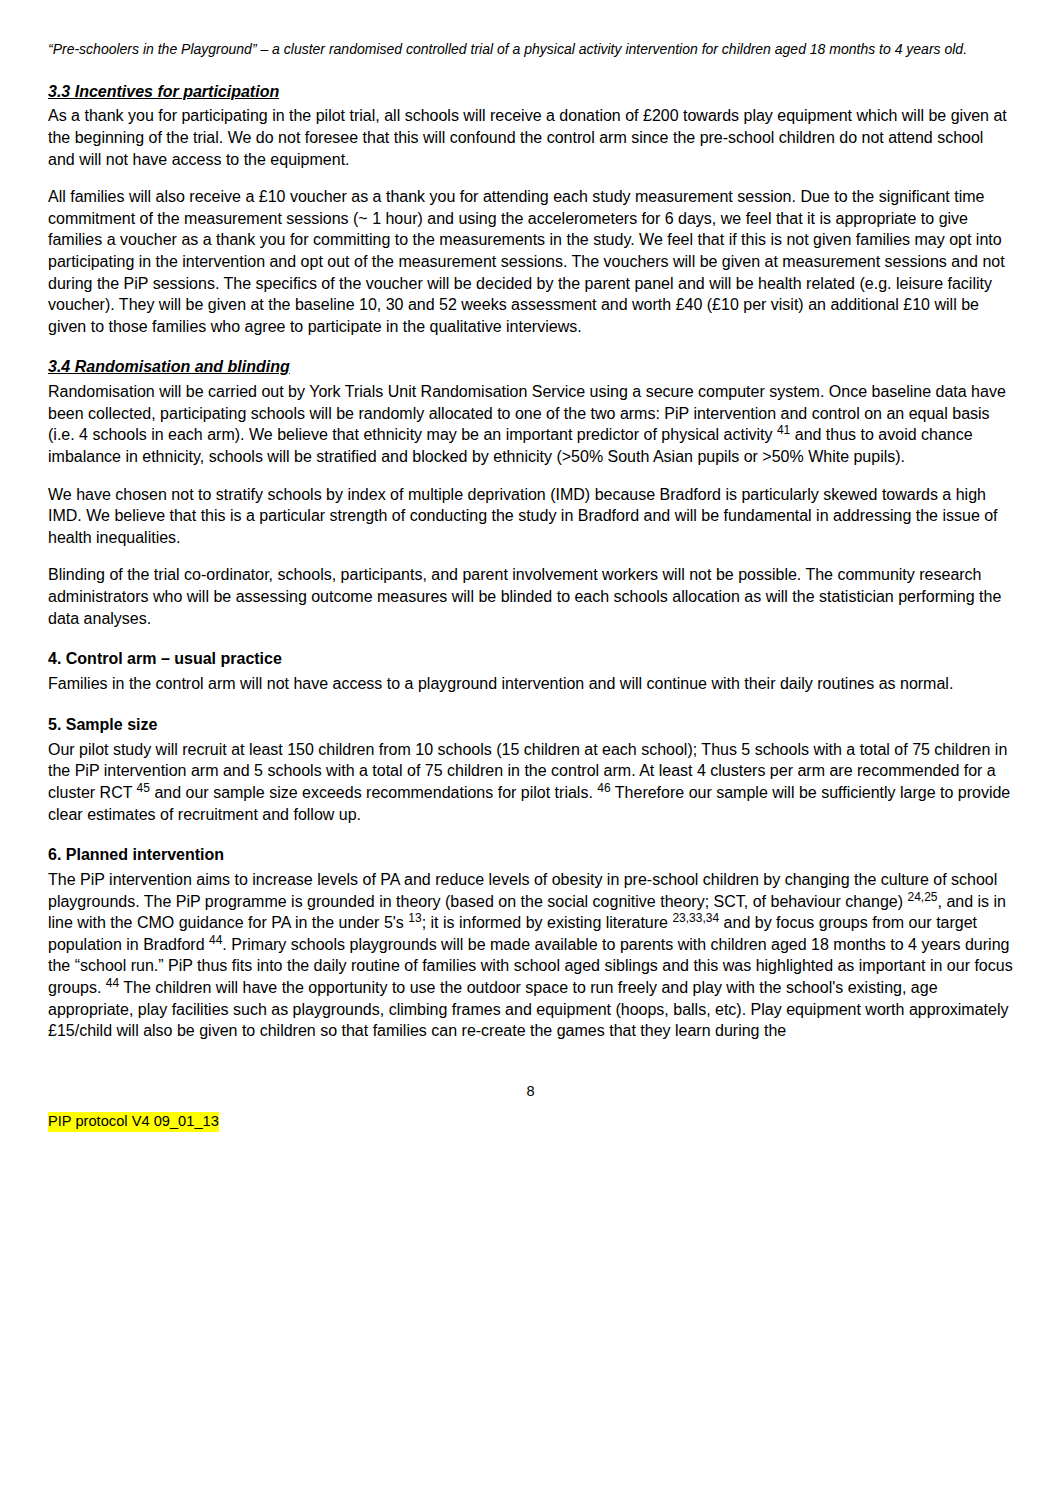“Pre-schoolers in the Playground” – a cluster randomised controlled trial of a physical activity intervention for children aged 18 months to 4 years old.
3.3 Incentives for participation
As a thank you for participating in the pilot trial, all schools will receive a donation of £200 towards play equipment which will be given at the beginning of the trial. We do not foresee that this will confound the control arm since the pre-school children do not attend school and will not have access to the equipment.
All families will also receive a £10 voucher as a thank you for attending each study measurement session. Due to the significant time commitment of the measurement sessions (~ 1 hour) and using the accelerometers for 6 days, we feel that it is appropriate to give families a voucher as a thank you for committing to the measurements in the study. We feel that if this is not given families may opt into participating in the intervention and opt out of the measurement sessions. The vouchers will be given at measurement sessions and not during the PiP sessions. The specifics of the voucher will be decided by the parent panel and will be health related (e.g. leisure facility voucher). They will be given at the baseline 10, 30 and 52 weeks assessment and worth £40 (£10 per visit) an additional £10 will be given to those families who agree to participate in the qualitative interviews.
3.4 Randomisation and blinding
Randomisation will be carried out by York Trials Unit Randomisation Service using a secure computer system. Once baseline data have been collected, participating schools will be randomly allocated to one of the two arms: PiP intervention and control on an equal basis (i.e. 4 schools in each arm). We believe that ethnicity may be an important predictor of physical activity 41 and thus to avoid chance imbalance in ethnicity, schools will be stratified and blocked by ethnicity (>50% South Asian pupils or >50% White pupils).
We have chosen not to stratify schools by index of multiple deprivation (IMD) because Bradford is particularly skewed towards a high IMD. We believe that this is a particular strength of conducting the study in Bradford and will be fundamental in addressing the issue of health inequalities.
Blinding of the trial co-ordinator, schools, participants, and parent involvement workers will not be possible. The community research administrators who will be assessing outcome measures will be blinded to each schools allocation as will the statistician performing the data analyses.
4. Control arm – usual practice
Families in the control arm will not have access to a playground intervention and will continue with their daily routines as normal.
5. Sample size
Our pilot study will recruit at least 150 children from 10 schools (15 children at each school); Thus 5 schools with a total of 75 children in the PiP intervention arm and 5 schools with a total of 75 children in the control arm. At least 4 clusters per arm are recommended for a cluster RCT 45 and our sample size exceeds recommendations for pilot trials. 46 Therefore our sample will be sufficiently large to provide clear estimates of recruitment and follow up.
6. Planned intervention
The PiP intervention aims to increase levels of PA and reduce levels of obesity in pre-school children by changing the culture of school playgrounds. The PiP programme is grounded in theory (based on the social cognitive theory; SCT, of behaviour change) 24,25, and is in line with the CMO guidance for PA in the under 5's 13; it is informed by existing literature 23,33,34 and by focus groups from our target population in Bradford 44. Primary schools playgrounds will be made available to parents with children aged 18 months to 4 years during the “school run.” PiP thus fits into the daily routine of families with school aged siblings and this was highlighted as important in our focus groups. 44 The children will have the opportunity to use the outdoor space to run freely and play with the school's existing, age appropriate, play facilities such as playgrounds, climbing frames and equipment (hoops, balls, etc). Play equipment worth approximately £15/child will also be given to children so that families can re-create the games that they learn during the
8
PIP protocol V4 09_01_13